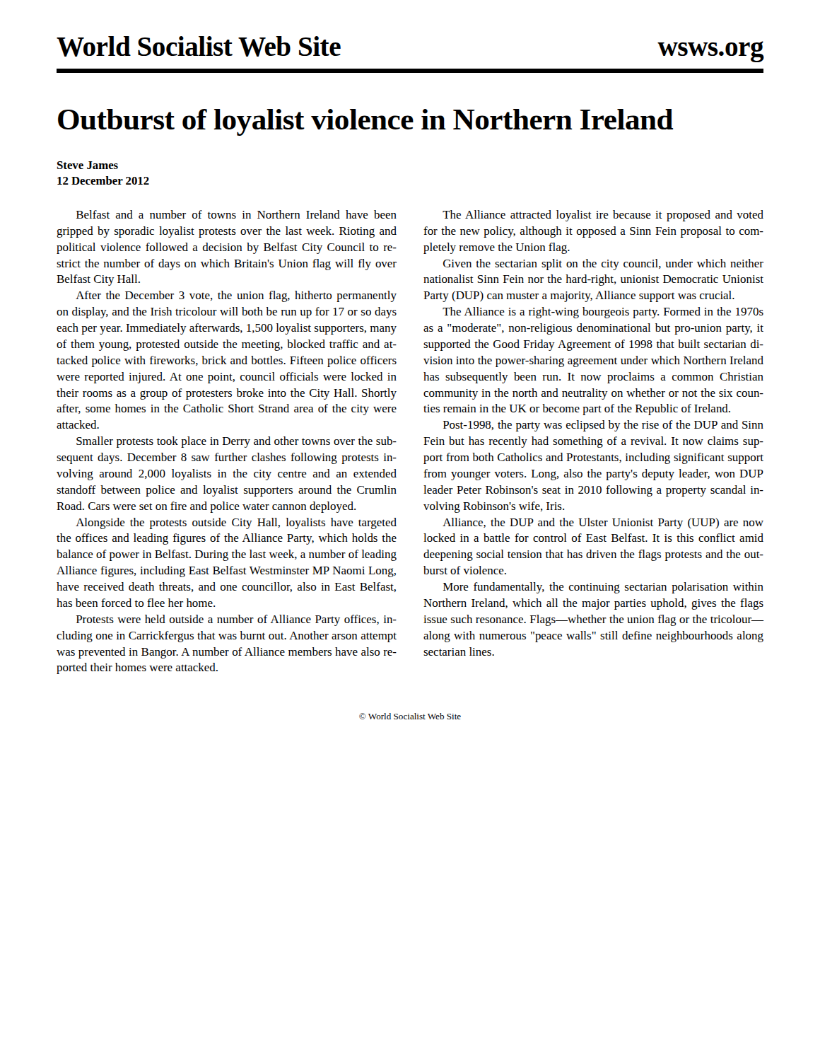World Socialist Web Site
wsws.org
Outburst of loyalist violence in Northern Ireland
Steve James 12 December 2012
Belfast and a number of towns in Northern Ireland have been gripped by sporadic loyalist protests over the last week. Rioting and political violence followed a decision by Belfast City Council to restrict the number of days on which Britain's Union flag will fly over Belfast City Hall.
After the December 3 vote, the union flag, hitherto permanently on display, and the Irish tricolour will both be run up for 17 or so days each per year. Immediately afterwards, 1,500 loyalist supporters, many of them young, protested outside the meeting, blocked traffic and attacked police with fireworks, brick and bottles. Fifteen police officers were reported injured. At one point, council officials were locked in their rooms as a group of protesters broke into the City Hall. Shortly after, some homes in the Catholic Short Strand area of the city were attacked.
Smaller protests took place in Derry and other towns over the subsequent days. December 8 saw further clashes following protests involving around 2,000 loyalists in the city centre and an extended standoff between police and loyalist supporters around the Crumlin Road. Cars were set on fire and police water cannon deployed.
Alongside the protests outside City Hall, loyalists have targeted the offices and leading figures of the Alliance Party, which holds the balance of power in Belfast. During the last week, a number of leading Alliance figures, including East Belfast Westminster MP Naomi Long, have received death threats, and one councillor, also in East Belfast, has been forced to flee her home.
Protests were held outside a number of Alliance Party offices, including one in Carrickfergus that was burnt out. Another arson attempt was prevented in Bangor. A number of Alliance members have also reported their homes were attacked.
The Alliance attracted loyalist ire because it proposed and voted for the new policy, although it opposed a Sinn Fein proposal to completely remove the Union flag.
Given the sectarian split on the city council, under which neither nationalist Sinn Fein nor the hard-right, unionist Democratic Unionist Party (DUP) can muster a majority, Alliance support was crucial.
The Alliance is a right-wing bourgeois party. Formed in the 1970s as a "moderate", non-religious denominational but pro-union party, it supported the Good Friday Agreement of 1998 that built sectarian division into the power-sharing agreement under which Northern Ireland has subsequently been run. It now proclaims a common Christian community in the north and neutrality on whether or not the six counties remain in the UK or become part of the Republic of Ireland.
Post-1998, the party was eclipsed by the rise of the DUP and Sinn Fein but has recently had something of a revival. It now claims support from both Catholics and Protestants, including significant support from younger voters. Long, also the party's deputy leader, won DUP leader Peter Robinson's seat in 2010 following a property scandal involving Robinson's wife, Iris.
Alliance, the DUP and the Ulster Unionist Party (UUP) are now locked in a battle for control of East Belfast. It is this conflict amid deepening social tension that has driven the flags protests and the outburst of violence.
More fundamentally, the continuing sectarian polarisation within Northern Ireland, which all the major parties uphold, gives the flags issue such resonance. Flags—whether the union flag or the tricolour—along with numerous "peace walls" still define neighbourhoods along sectarian lines.
© World Socialist Web Site